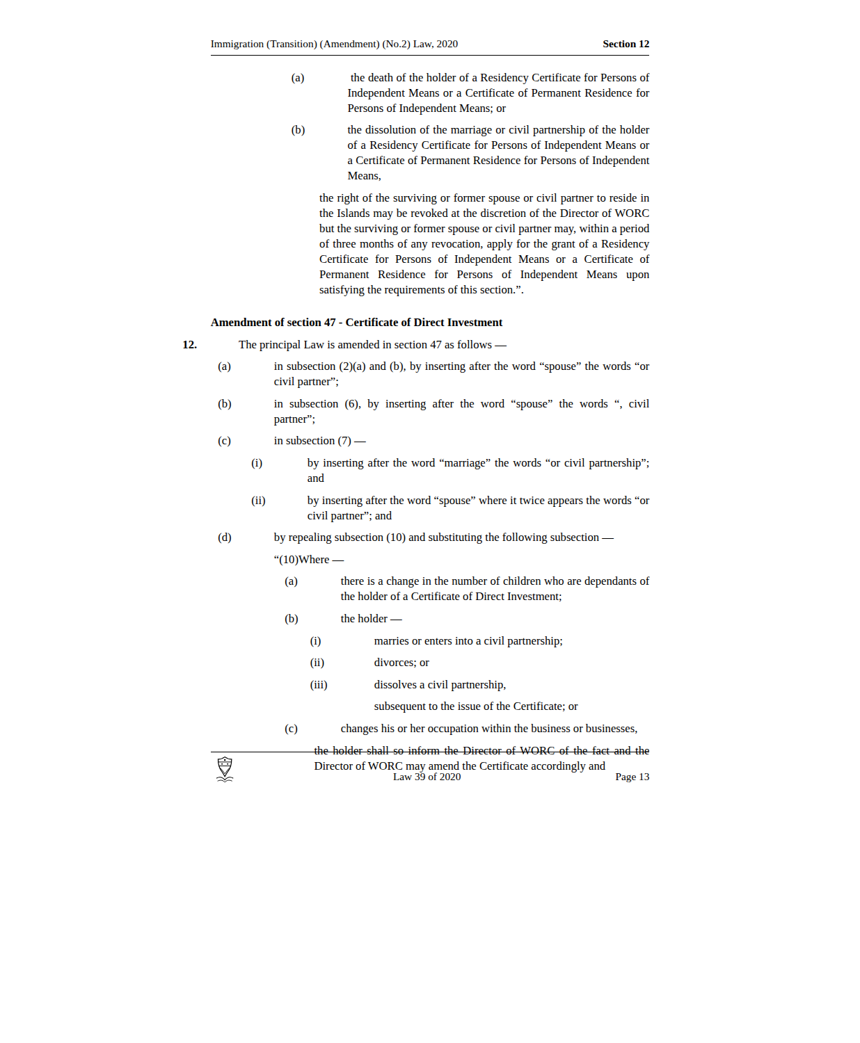Immigration (Transition) (Amendment) (No.2) Law, 2020
Section 12
(a) the death of the holder of a Residency Certificate for Persons of Independent Means or a Certificate of Permanent Residence for Persons of Independent Means; or
(b) the dissolution of the marriage or civil partnership of the holder of a Residency Certificate for Persons of Independent Means or a Certificate of Permanent Residence for Persons of Independent Means,
the right of the surviving or former spouse or civil partner to reside in the Islands may be revoked at the discretion of the Director of WORC but the surviving or former spouse or civil partner may, within a period of three months of any revocation, apply for the grant of a Residency Certificate for Persons of Independent Means or a Certificate of Permanent Residence for Persons of Independent Means upon satisfying the requirements of this section.”.
Amendment of section 47 - Certificate of Direct Investment
12. The principal Law is amended in section 47 as follows —
(a) in subsection (2)(a) and (b), by inserting after the word “spouse” the words “or civil partner”;
(b) in subsection (6), by inserting after the word “spouse” the words “, civil partner”;
(c) in subsection (7) —
(i) by inserting after the word “marriage” the words “or civil partnership”; and
(ii) by inserting after the word “spouse” where it twice appears the words “or civil partner”; and
(d) by repealing subsection (10) and substituting the following subsection —
“(10)Where —
(a) there is a change in the number of children who are dependants of the holder of a Certificate of Direct Investment;
(b) the holder —
(i) marries or enters into a civil partnership;
(ii) divorces; or
(iii) dissolves a civil partnership,
subsequent to the issue of the Certificate; or
(c) changes his or her occupation within the business or businesses,
the holder shall so inform the Director of WORC of the fact and the Director of WORC may amend the Certificate accordingly and
Law 39 of 2020
Page 13